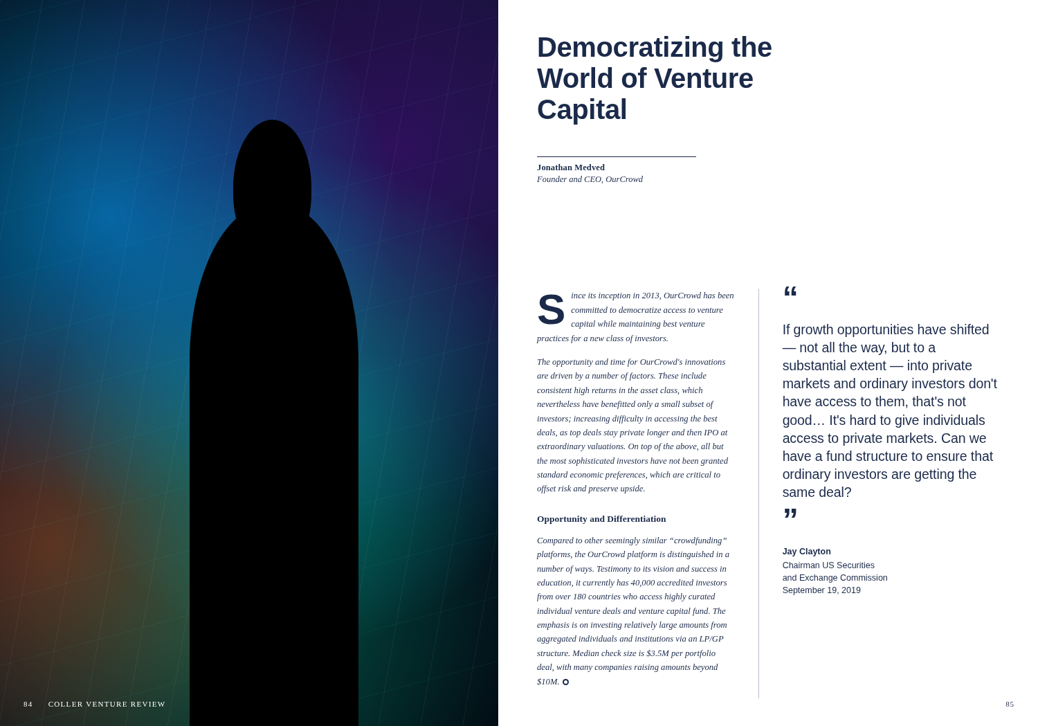84 COLLER VENTURE REVIEW
Democratizing the
World of Venture Capital
Jonathan Medved
Founder and CEO, OurCrowd
Since its inception in 2013, OurCrowd has been committed to democratize access to venture capital while maintaining best venture practices for a new class of investors.
The opportunity and time for OurCrowd's innovations are driven by a number of factors. These include consistent high returns in the asset class, which nevertheless have benefitted only a small subset of investors; increasing difficulty in accessing the best deals, as top deals stay private longer and then IPO at extraordinary valuations. On top of the above, all but the most sophisticated investors have not been granted standard economic preferences, which are critical to offset risk and preserve upside.
Opportunity and Differentiation
Compared to other seemingly similar “crowdfunding” platforms, the OurCrowd platform is distinguished in a number of ways. Testimony to its vision and success in education, it currently has 40,000 accredited investors from over 180 countries who access highly curated individual venture deals and venture capital fund. The emphasis is on investing relatively large amounts from aggregated individuals and institutions via an LP/GP structure. Median check size is $3.5M per portfolio deal, with many companies raising amounts beyond $10M.
“
If growth opportunities have shifted — not all the way, but to a substantial extent — into private markets and ordinary investors don't have access to them, that's not good… It's hard to give individuals access to private markets. Can we have a fund structure to ensure that ordinary investors are getting the same deal?
”
Jay Clayton Chairman US Securities
and Exchange Commission
September 19, 2019
85